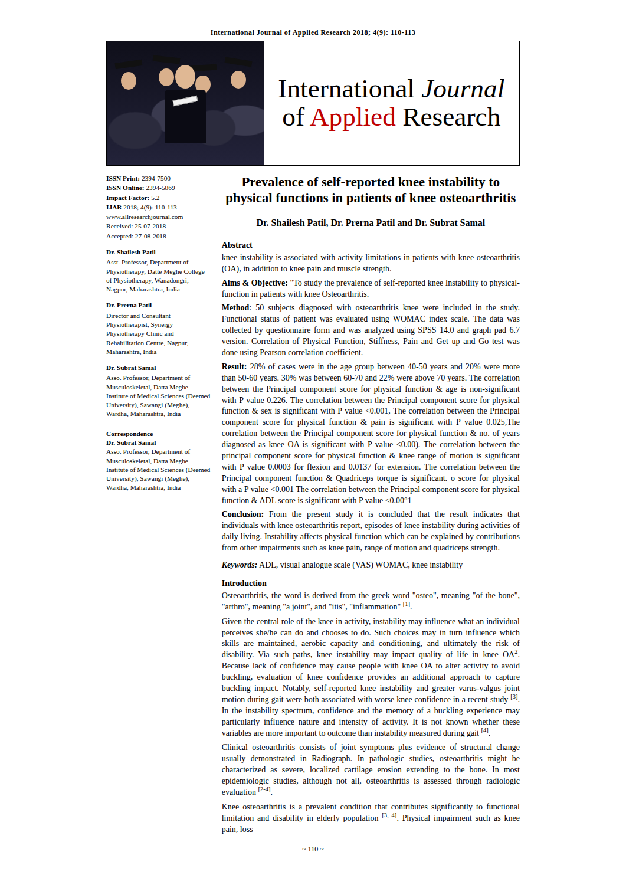International Journal of Applied Research 2018; 4(9): 110-113
International Journal of Applied Research
ISSN Print: 2394-7500
ISSN Online: 2394-5869
Impact Factor: 5.2
IJAR 2018; 4(9): 110-113
www.allresearchjournal.com
Received: 25-07-2018
Accepted: 27-08-2018
Dr. Shailesh Patil
Asst. Professor, Department of Physiotherapy, Datte Meghe College of Physiotherapy, Wanadongri, Nagpur, Maharashtra, India
Dr. Prerna Patil
Director and Consultant Physiotherapist, Synergy Physiotherapy Clinic and Rehabilitation Centre, Nagpur, Maharashtra, India
Dr. Subrat Samal
Asso. Professor, Department of Musculoskeletal, Datta Meghe Institute of Medical Sciences (Deemed University), Sawangi (Meghe), Wardha, Maharashtra, India
Correspondence
Dr. Subrat Samal
Asso. Professor, Department of Musculoskeletal, Datta Meghe Institute of Medical Sciences (Deemed University), Sawangi (Meghe), Wardha, Maharashtra, India
Prevalence of self-reported knee instability to physical functions in patients of knee osteoarthritis
Dr. Shailesh Patil, Dr. Prerna Patil and Dr. Subrat Samal
Abstract
knee instability is associated with activity limitations in patients with knee osteoarthritis (OA), in addition to knee pain and muscle strength.
Aims & Objective: "To study the prevalence of self-reported knee Instability to physical-function in patients with knee Osteoarthritis.
Method: 50 subjects diagnosed with osteoarthritis knee were included in the study. Functional status of patient was evaluated using WOMAC index scale. The data was collected by questionnaire form and was analyzed using SPSS 14.0 and graph pad 6.7 version. Correlation of Physical Function, Stiffness, Pain and Get up and Go test was done using Pearson correlation coefficient.
Result: 28% of cases were in the age group between 40-50 years and 20% were more than 50-60 years. 30% was between 60-70 and 22% were above 70 years. The correlation between the Principal component score for physical function & age is non-significant with P value 0.226. The correlation between the Principal component score for physical function & sex is significant with P value <0.001, The correlation between the Principal component score for physical function & pain is significant with P value 0.025,The correlation between the Principal component score for physical function & no. of years diagnosed as knee OA is significant with P value <0.00). The correlation between the principal component score for physical function & knee range of motion is significant with P value 0.0003 for flexion and 0.0137 for extension. The correlation between the Principal component function & Quadriceps torque is significant. o score for physical with a P value <0.001 The correlation between the Principal component score for physical function & ADL score is significant with P value <0.00°1
Conclusion: From the present study it is concluded that the result indicates that individuals with knee osteoarthritis report, episodes of knee instability during activities of daily living. Instability affects physical function which can be explained by contributions from other impairments such as knee pain, range of motion and quadriceps strength.
Keywords: ADL, visual analogue scale (VAS) WOMAC, knee instability
Introduction
Osteoarthritis, the word is derived from the greek word "osteo", meaning "of the bone", "arthro", meaning "a joint", and "itis", "inflammation" [1].
Given the central role of the knee in activity, instability may influence what an individual perceives she/he can do and chooses to do. Such choices may in turn influence which skills are maintained, aerobic capacity and conditioning, and ultimately the risk of disability. Via such paths, knee instability may impact quality of life in knee OA2. Because lack of confidence may cause people with knee OA to alter activity to avoid buckling, evaluation of knee confidence provides an additional approach to capture buckling impact. Notably, self-reported knee instability and greater varus-valgus joint motion during gait were both associated with worse knee confidence in a recent study [3]. In the instability spectrum, confidence and the memory of a buckling experience may particularly influence nature and intensity of activity. It is not known whether these variables are more important to outcome than instability measured during gait [4].
Clinical osteoarthritis consists of joint symptoms plus evidence of structural change usually demonstrated in Radiograph. In pathologic studies, osteoarthritis might be characterized as severe, localized cartilage erosion extending to the bone. In most epidemiologic studies, although not all, osteoarthritis is assessed through radiologic evaluation [2-4].
Knee osteoarthritis is a prevalent condition that contributes significantly to functional limitation and disability in elderly population [3, 4]. Physical impairment such as knee pain, loss
~ 110 ~